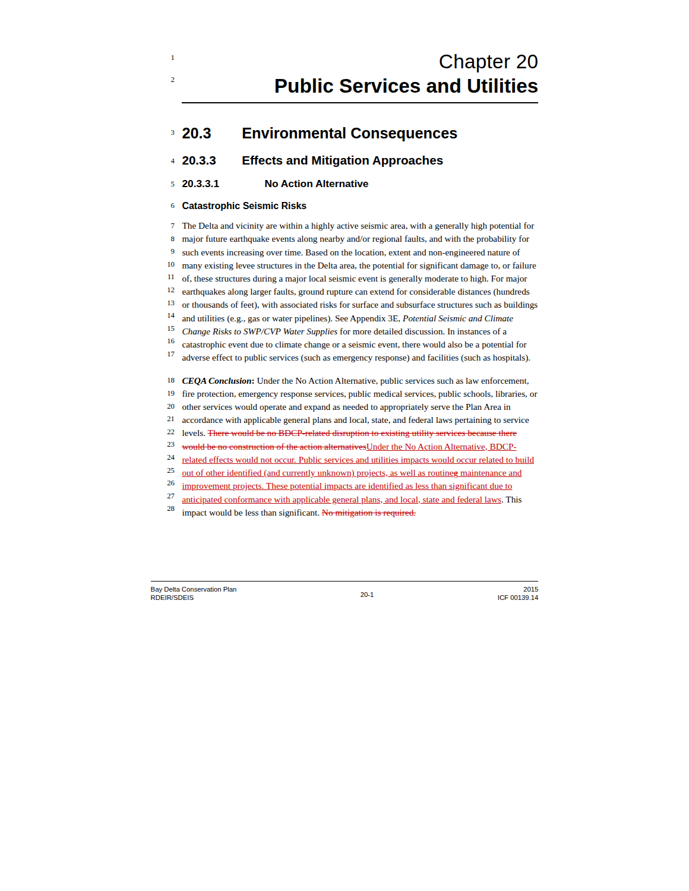1 2
Chapter 20
Public Services and Utilities
3
20.3 Environmental Consequences
4
20.3.3 Effects and Mitigation Approaches
5
20.3.3.1 No Action Alternative
6
Catastrophic Seismic Risks
7 8 9 10 11 12 13 14 15 16 17
The Delta and vicinity are within a highly active seismic area, with a generally high potential for major future earthquake events along nearby and/or regional faults, and with the probability for such events increasing over time. Based on the location, extent and non-engineered nature of many existing levee structures in the Delta area, the potential for significant damage to, or failure of, these structures during a major local seismic event is generally moderate to high. For major earthquakes along larger faults, ground rupture can extend for considerable distances (hundreds or thousands of feet), with associated risks for surface and subsurface structures such as buildings and utilities (e.g., gas or water pipelines). See Appendix 3E, Potential Seismic and Climate Change Risks to SWP/CVP Water Supplies for more detailed discussion. In instances of a catastrophic event due to climate change or a seismic event, there would also be a potential for adverse effect to public services (such as emergency response) and facilities (such as hospitals).
18 19 20 21 22 23 24 25 26 27 28
CEQA Conclusion: Under the No Action Alternative, public services such as law enforcement, fire protection, emergency response services, public medical services, public schools, libraries, or other services would operate and expand as needed to appropriately serve the Plan Area in accordance with applicable general plans and local, state, and federal laws pertaining to service levels. There would be no BDCP-related disruption to existing utility services because there would be no construction of the action alternatives Under the No Action Alternative, BDCP-related effects would not occur. Public services and utilities impacts would occur related to build out of other identified (and currently unknown) projects, as well as routine g maintenance and improvement projects. These potential impacts are identified as less than significant due to anticipated conformance with applicable general plans, and local, state and federal laws. This impact would be less than significant. No mitigation is required.
Bay Delta Conservation Plan
RDEIR/SDEIS
20-1
2015
ICF 00139.14